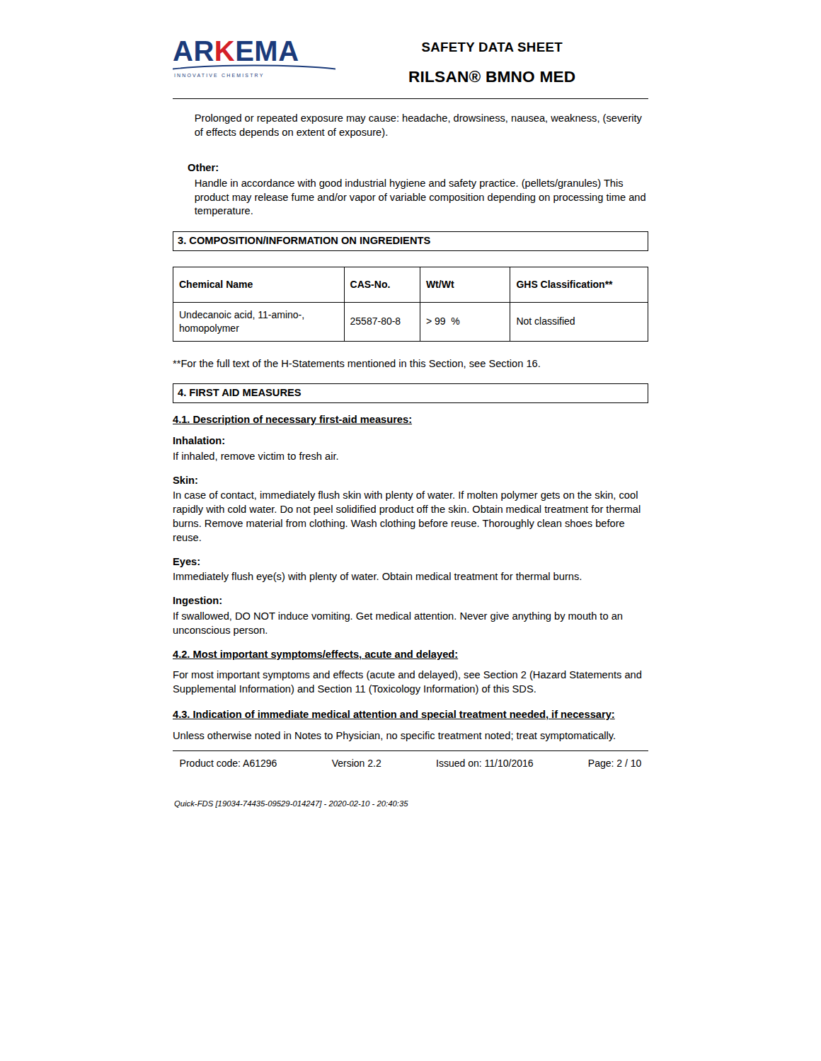ARKEMA
INNOVATIVE CHEMISTRY
SAFETY DATA SHEET
RILSAN® BMNO MED
Prolonged or repeated exposure may cause: headache, drowsiness, nausea, weakness, (severity of effects depends on extent of exposure).
Other:
Handle in accordance with good industrial hygiene and safety practice. (pellets/granules) This product may release fume and/or vapor of variable composition depending on processing time and temperature.
3. COMPOSITION/INFORMATION ON INGREDIENTS
| Chemical Name | CAS-No. | Wt/Wt | GHS Classification** |
| --- | --- | --- | --- |
| Undecanoic acid, 11-amino-, homopolymer | 25587-80-8 | > 99 % | Not classified |
**For the full text of the H-Statements mentioned in this Section, see Section 16.
4. FIRST AID MEASURES
4.1. Description of necessary first-aid measures:
Inhalation:
If inhaled, remove victim to fresh air.
Skin:
In case of contact, immediately flush skin with plenty of water. If molten polymer gets on the skin, cool rapidly with cold water. Do not peel solidified product off the skin. Obtain medical treatment for thermal burns. Remove material from clothing. Wash clothing before reuse. Thoroughly clean shoes before reuse.
Eyes:
Immediately flush eye(s) with plenty of water. Obtain medical treatment for thermal burns.
Ingestion:
If swallowed, DO NOT induce vomiting. Get medical attention. Never give anything by mouth to an unconscious person.
4.2. Most important symptoms/effects, acute and delayed:
For most important symptoms and effects (acute and delayed), see Section 2 (Hazard Statements and Supplemental Information) and Section 11 (Toxicology Information) of this SDS.
4.3. Indication of immediate medical attention and special treatment needed, if necessary:
Unless otherwise noted in Notes to Physician, no specific treatment noted; treat symptomatically.
Product code: A61296 Version 2.2 Issued on: 11/10/2016 Page: 2 / 10
Quick-FDS [19034-74435-09529-014247] - 2020-02-10 - 20:40:35